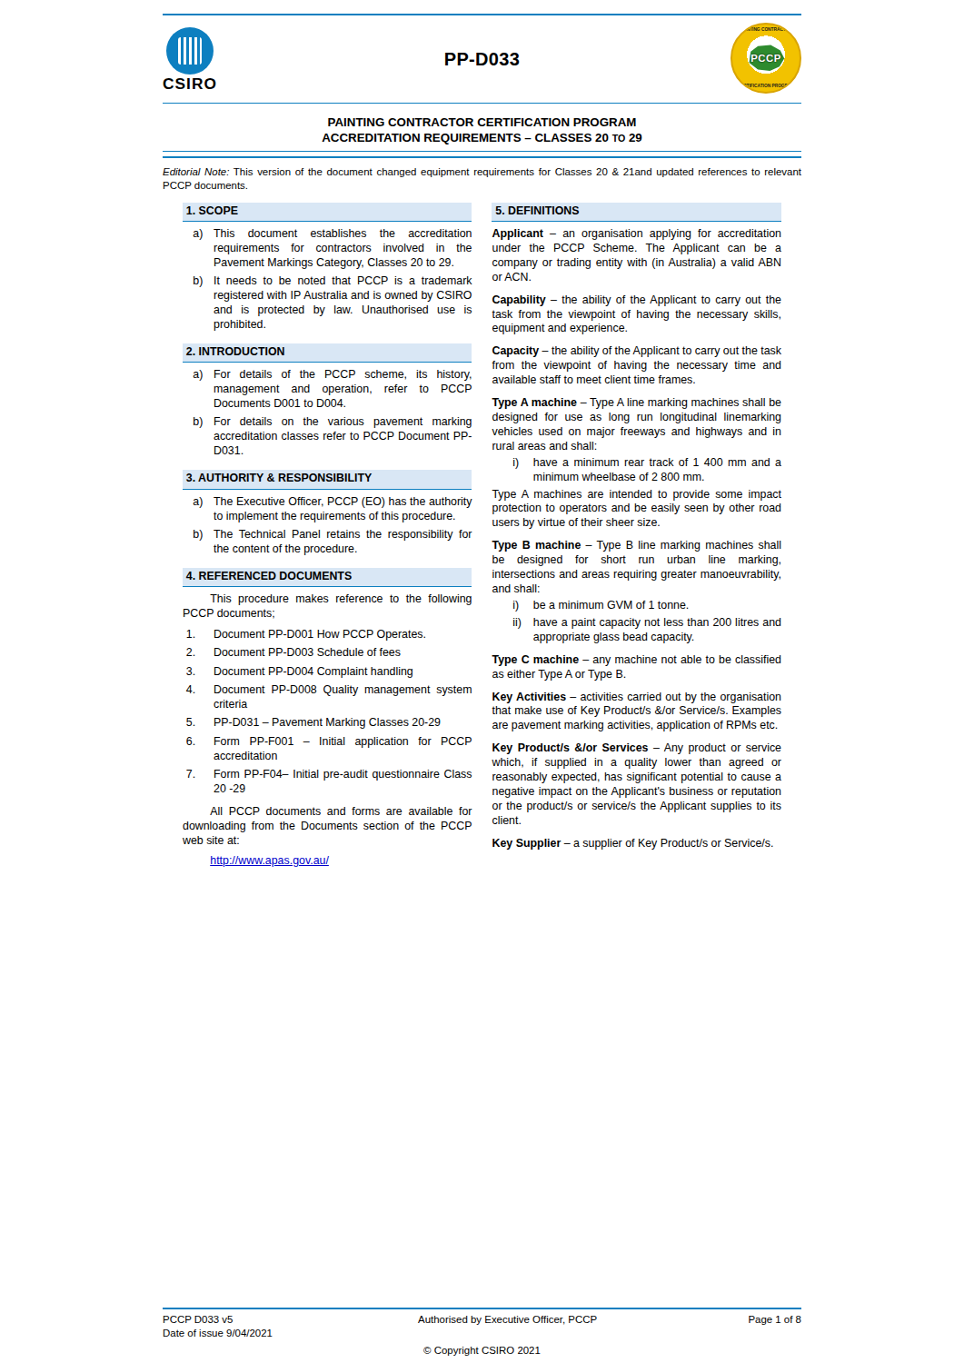CSIRO
PP-D033
PAINTING CONTRACTOR CERTIFICATION PROGRAM
PCCP
PAINTING CONTRACTOR CERTIFICATION PROGRAM
ACCREDITATION REQUIREMENTS – CLASSES 20 TO 29
Editorial Note: This version of the document changed equipment requirements for Classes 20 & 21and updated references to relevant PCCP documents.
1. Scope
a) This document establishes the accreditation requirements for contractors involved in the Pavement Markings Category, Classes 20 to 29.
b) It needs to be noted that PCCP is a trademark registered with IP Australia and is owned by CSIRO and is protected by law. Unauthorised use is prohibited.
2. Introduction
a) For details of the PCCP scheme, its history, management and operation, refer to PCCP Documents D001 to D004.
b) For details on the various pavement marking accreditation classes refer to PCCP Document PP-D031.
3. Authority & Responsibility
a) The Executive Officer, PCCP (EO) has the authority to implement the requirements of this procedure.
b) The Technical Panel retains the responsibility for the content of the procedure.
4. Referenced Documents
This procedure makes reference to the following PCCP documents;
1. Document PP-D001 How PCCP Operates.
2. Document PP-D003 Schedule of fees
3. Document PP-D004 Complaint handling
4. Document PP-D008 Quality management system criteria
5. PP-D031 – Pavement Marking Classes 20-29
6. Form PP-F001 – Initial application for PCCP accreditation
7. Form PP-F04– Initial pre-audit questionnaire Class 20 -29
All PCCP documents and forms are available for downloading from the Documents section of the PCCP web site at:
http://www.apas.gov.au/
5. Definitions
Applicant – an organisation applying for accreditation under the PCCP Scheme. The Applicant can be a company or trading entity with (in Australia) a valid ABN or ACN.
Capability – the ability of the Applicant to carry out the task from the viewpoint of having the necessary skills, equipment and experience.
Capacity – the ability of the Applicant to carry out the task from the viewpoint of having the necessary time and available staff to meet client time frames.
Type A machine – Type A line marking machines shall be designed for use as long run longitudinal linemarking vehicles used on major freeways and highways and in rural areas and shall:
i) have a minimum rear track of 1 400 mm and a minimum wheelbase of 2 800 mm.
Type A machines are intended to provide some impact protection to operators and be easily seen by other road users by virtue of their sheer size.
Type B machine – Type B line marking machines shall be designed for short run urban line marking, intersections and areas requiring greater manoeuvrability, and shall:
i) be a minimum GVM of 1 tonne.
ii) have a paint capacity not less than 200 litres and appropriate glass bead capacity.
Type C machine – any machine not able to be classified as either Type A or Type B.
Key Activities – activities carried out by the organisation that make use of Key Product/s &/or Service/s. Examples are pavement marking activities, application of RPMs etc.
Key Product/s &/or Services – Any product or service which, if supplied in a quality lower than agreed or reasonably expected, has significant potential to cause a negative impact on the Applicant's business or reputation or the product/s or service/s the Applicant supplies to its client.
Key Supplier – a supplier of Key Product/s or Service/s.
PCCP D033 v5
Date of issue 9/04/2021
Authorised by Executive Officer, PCCP
Page 1 of 8
© Copyright CSIRO 2021